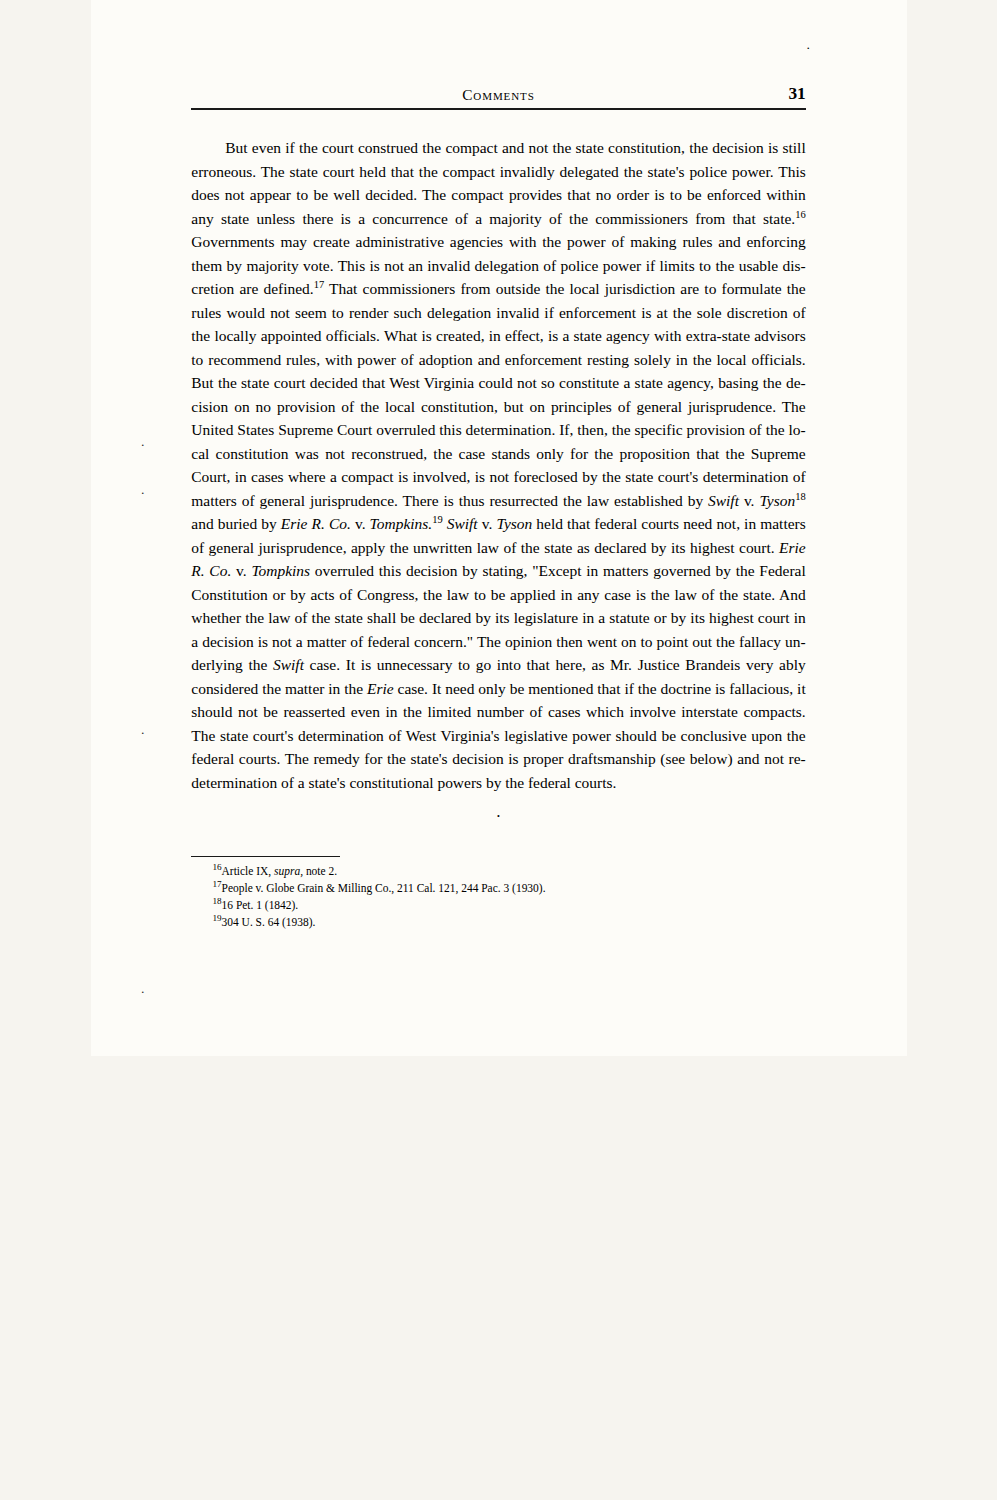·
Comments 31
·
·
·
·
But even if the court construed the compact and not the state constitution, the decision is still erroneous. The state court held that the compact invalidly delegated the state's police power. This does not appear to be well decided. The compact provides that no order is to be enforced within any state unless there is a concurrence of a majority of the commissioners from that state.16 Governments may create administrative agencies with the power of making rules and enforcing them by majority vote. This is not an invalid delegation of police power if limits to the usable discretion are defined.17 That commissioners from outside the local jurisdiction are to formulate the rules would not seem to render such delegation invalid if enforcement is at the sole discretion of the locally appointed officials. What is created, in effect, is a state agency with extra-state advisors to recommend rules, with power of adoption and enforcement resting solely in the local officials. But the state court decided that West Virginia could not so constitute a state agency, basing the decision on no provision of the local constitution, but on principles of general jurisprudence. The United States Supreme Court overruled this determination. If, then, the specific provision of the local constitution was not reconstrued, the case stands only for the proposition that the Supreme Court, in cases where a compact is involved, is not foreclosed by the state court's determination of matters of general jurisprudence. There is thus resurrected the law established by Swift v. Tyson18 and buried by Erie R. Co. v. Tompkins.19 Swift v. Tyson held that federal courts need not, in matters of general jurisprudence, apply the unwritten law of the state as declared by its highest court. Erie R. Co. v. Tompkins overruled this decision by stating, "Except in matters governed by the Federal Constitution or by acts of Congress, the law to be applied in any case is the law of the state. And whether the law of the state shall be declared by its legislature in a statute or by its highest court in a decision is not a matter of federal concern." The opinion then went on to point out the fallacy underlying the Swift case. It is unnecessary to go into that here, as Mr. Justice Brandeis very ably considered the matter in the Erie case. It need only be mentioned that if the doctrine is fallacious, it should not be reasserted even in the limited number of cases which involve interstate compacts. The state court's determination of West Virginia's legislative power should be conclusive upon the federal courts. The remedy for the state's decision is proper draftsmanship (see below) and not redetermination of a state's constitutional powers by the federal courts.
·
16Article IX, supra, note 2.
17People v. Globe Grain & Milling Co., 211 Cal. 121, 244 Pac. 3 (1930).
1816 Pet. 1 (1842).
19304 U. S. 64 (1938).